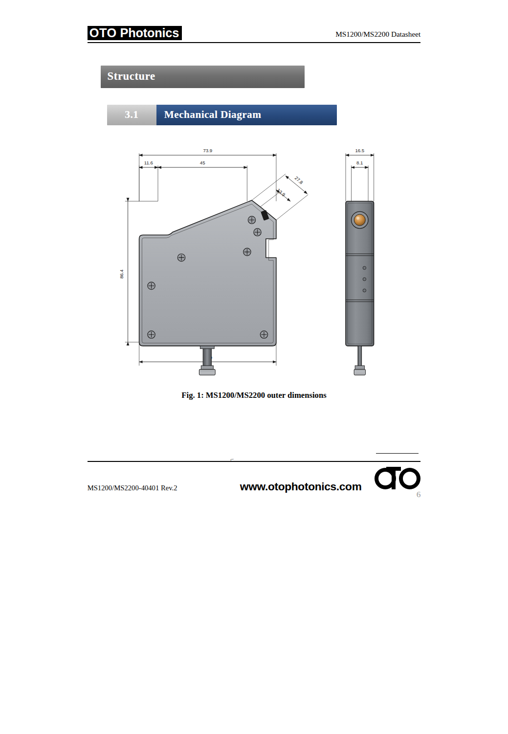OTO Photonics
MS1200/MS2200 Datasheet
Structure
3.1
Mechanical Diagram
73.9 11.6 45 86.4 68.9 27.8 13.9 16.5 8.1
Fig. 1: MS1200/MS2200 outer dimensions
MS1200/MS2200-40401 Rev.2
www.otophotonics.com
6
⌐